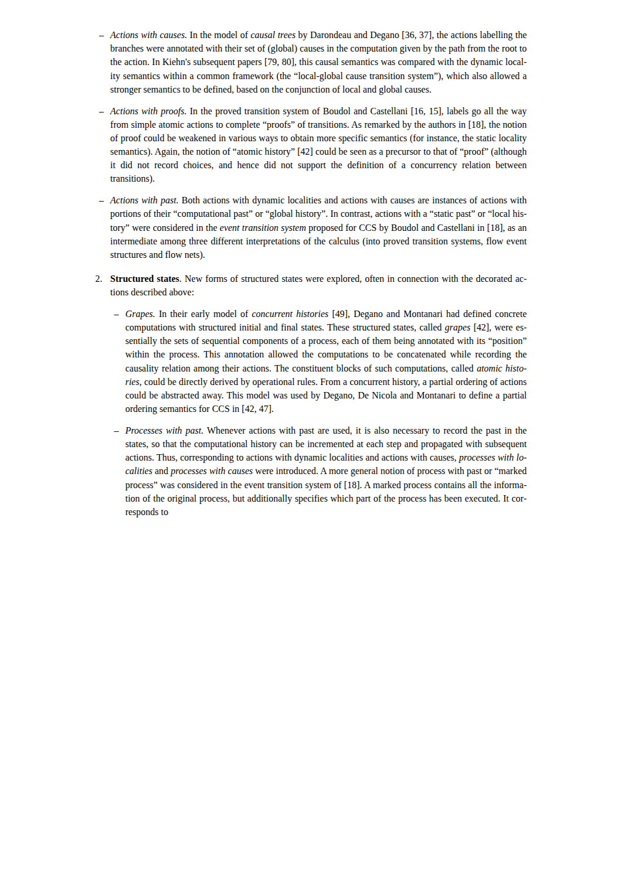Actions with causes. In the model of causal trees by Darondeau and Degano [36, 37], the actions labelling the branches were annotated with their set of (global) causes in the computation given by the path from the root to the action. In Kiehn's subsequent papers [79, 80], this causal semantics was compared with the dynamic locality semantics within a common framework (the “local-global cause transition system”), which also allowed a stronger semantics to be defined, based on the conjunction of local and global causes.
Actions with proofs. In the proved transition system of Boudol and Castellani [16, 15], labels go all the way from simple atomic actions to complete “proofs” of transitions. As remarked by the authors in [18], the notion of proof could be weakened in various ways to obtain more specific semantics (for instance, the static locality semantics). Again, the notion of “atomic history” [42] could be seen as a precursor to that of “proof” (although it did not record choices, and hence did not support the definition of a concurrency relation between transitions).
Actions with past. Both actions with dynamic localities and actions with causes are instances of actions with portions of their “computational past” or “global history”. In contrast, actions with a “static past” or “local history” were considered in the event transition system proposed for CCS by Boudol and Castellani in [18], as an intermediate among three different interpretations of the calculus (into proved transition systems, flow event structures and flow nets).
Structured states. New forms of structured states were explored, often in connection with the decorated actions described above:
Grapes. In their early model of concurrent histories [49], Degano and Montanari had defined concrete computations with structured initial and final states. These structured states, called grapes [42], were essentially the sets of sequential components of a process, each of them being annotated with its “position” within the process. This annotation allowed the computations to be concatenated while recording the causality relation among their actions. The constituent blocks of such computations, called atomic histories, could be directly derived by operational rules. From a concurrent history, a partial ordering of actions could be abstracted away. This model was used by Degano, De Nicola and Montanari to define a partial ordering semantics for CCS in [42, 47].
Processes with past. Whenever actions with past are used, it is also necessary to record the past in the states, so that the computational history can be incremented at each step and propagated with subsequent actions. Thus, corresponding to actions with dynamic localities and actions with causes, processes with localities and processes with causes were introduced. A more general notion of process with past or “marked process” was considered in the event transition system of [18]. A marked process contains all the information of the original process, but additionally specifies which part of the process has been executed. It corresponds to